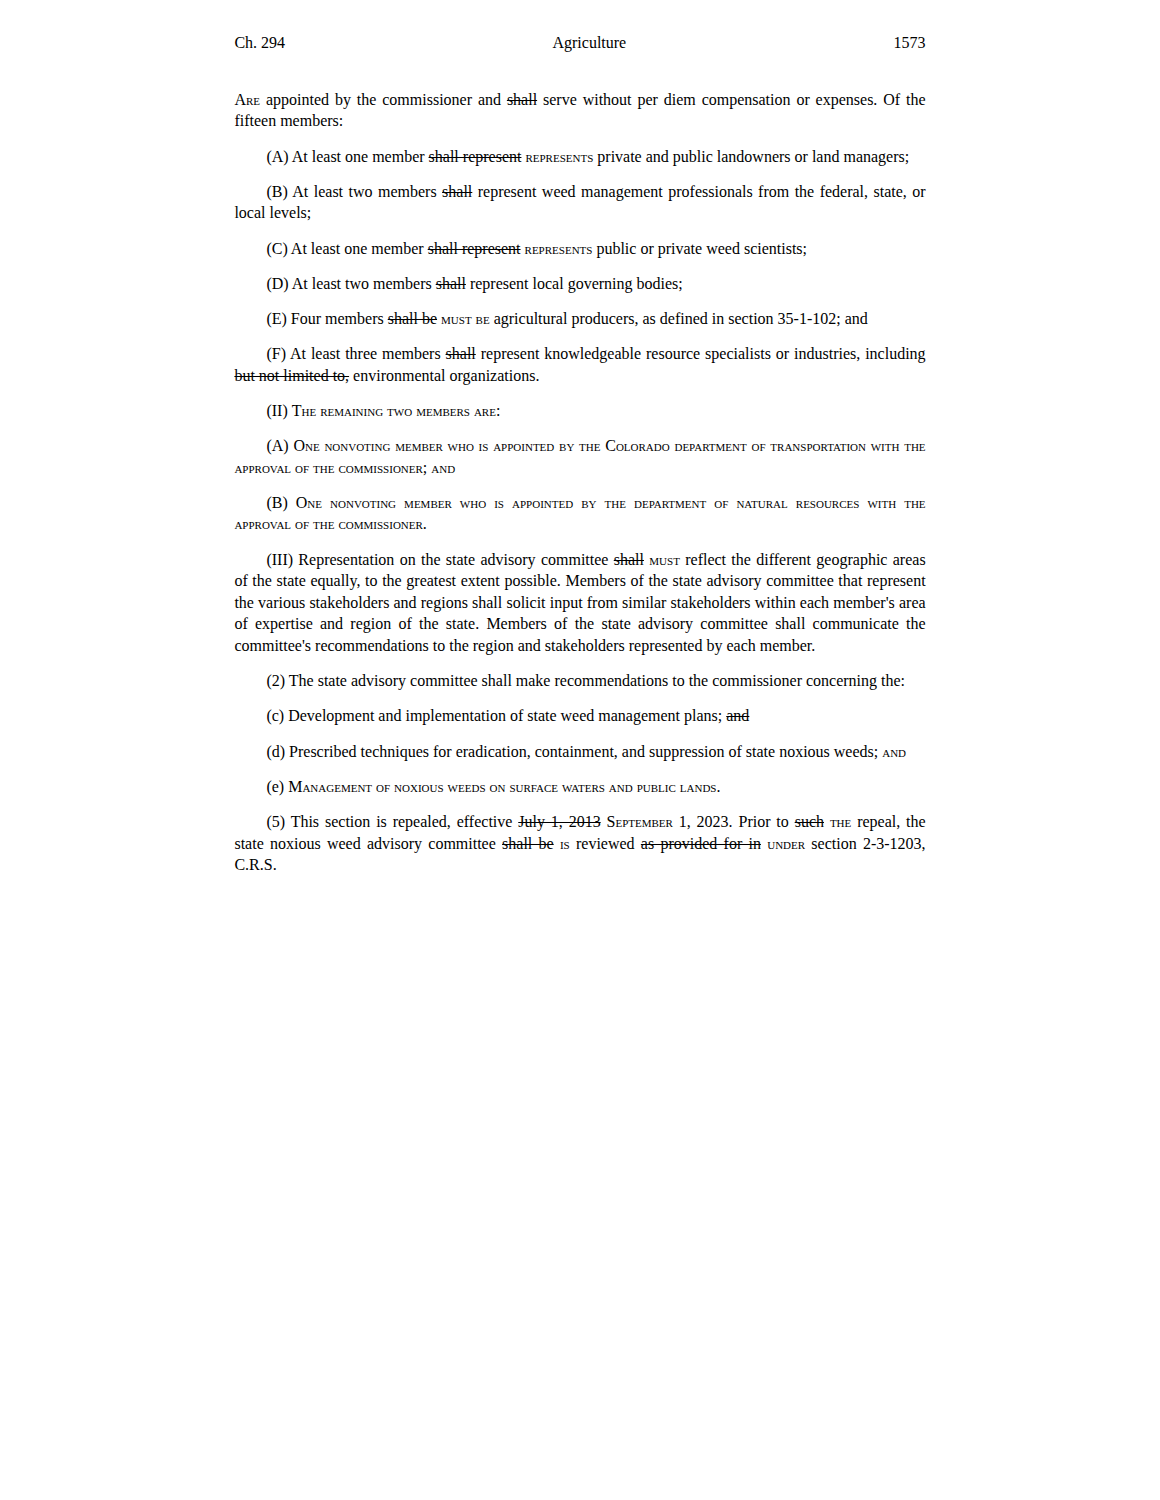Ch. 294 Agriculture 1573
Are appointed by the commissioner and shall serve without per diem compensation or expenses. Of the fifteen members:
(A) At least one member shall represent represents private and public landowners or land managers;
(B) At least two members shall represent weed management professionals from the federal, state, or local levels;
(C) At least one member shall represent represents public or private weed scientists;
(D) At least two members shall represent local governing bodies;
(E) Four members shall be must be agricultural producers, as defined in section 35-1-102; and
(F) At least three members shall represent knowledgeable resource specialists or industries, including but not limited to, environmental organizations.
(II) The remaining two members are:
(A) One nonvoting member who is appointed by the Colorado department of transportation with the approval of the commissioner; and
(B) One nonvoting member who is appointed by the department of natural resources with the approval of the commissioner.
(III) Representation on the state advisory committee shall must reflect the different geographic areas of the state equally, to the greatest extent possible. Members of the state advisory committee that represent the various stakeholders and regions shall solicit input from similar stakeholders within each member's area of expertise and region of the state. Members of the state advisory committee shall communicate the committee's recommendations to the region and stakeholders represented by each member.
(2) The state advisory committee shall make recommendations to the commissioner concerning the:
(c) Development and implementation of state weed management plans; and
(d) Prescribed techniques for eradication, containment, and suppression of state noxious weeds; and
(e) Management of noxious weeds on surface waters and public lands.
(5) This section is repealed, effective July 1, 2013 September 1, 2023. Prior to such the repeal, the state noxious weed advisory committee shall be is reviewed as provided for in under section 2-3-1203, C.R.S.